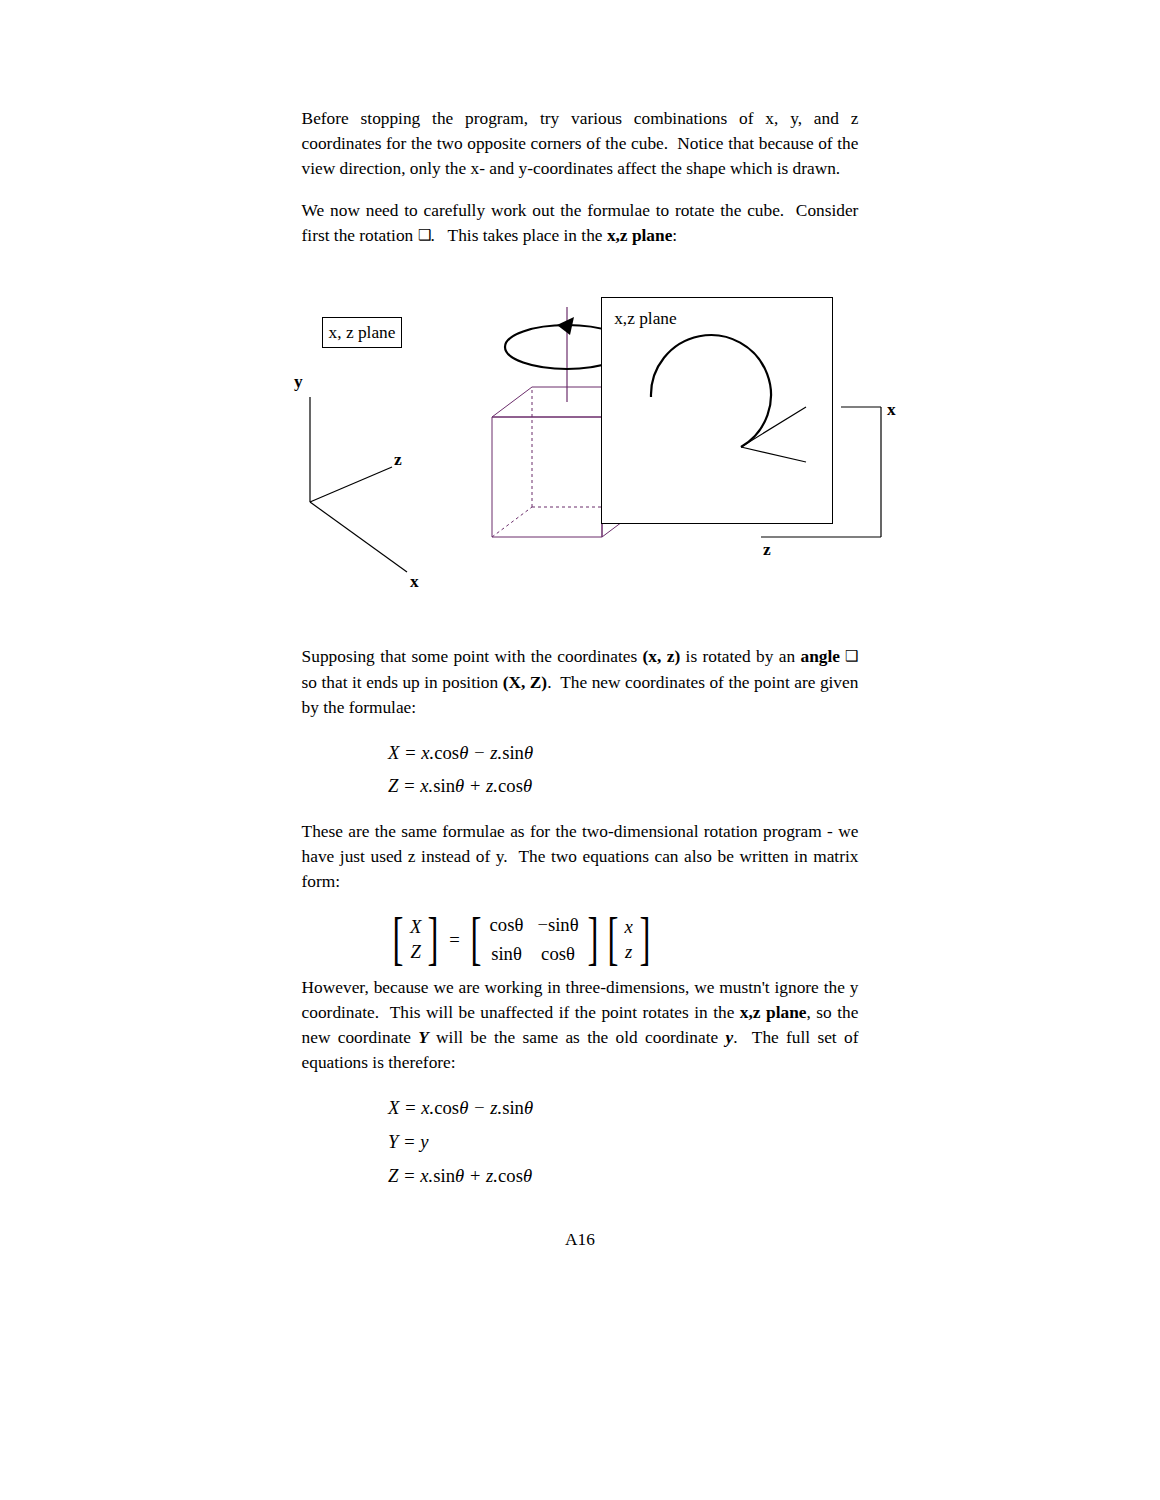Before stopping the program, try various combinations of x, y, and z coordinates for the two opposite corners of the cube. Notice that because of the view direction, only the x- and y-coordinates affect the shape which is drawn.
We now need to carefully work out the formulae to rotate the cube. Consider first the rotation ❑. This takes place in the x,z plane:
x, z plane
y z x
x,z plane
x z
Supposing that some point with the coordinates (x, z) is rotated by an angle ❑ so that it ends up in position (X, Z). The new coordinates of the point are given by the formulae:
X = x.cosθ − z.sinθ
Z = x.sinθ + z.cosθ
These are the same formulae as for the two-dimensional rotation program - we have just used z instead of y. The two equations can also be written in matrix form:
[ XZ ] = [ cosθ−sinθ sinθ cosθ ] [ xz ]
However, because we are working in three-dimensions, we mustn't ignore the y coordinate. This will be unaffected if the point rotates in the x,z plane, so the new coordinate Y will be the same as the old coordinate y. The full set of equations is therefore:
X = x.cosθ − z.sinθ
Y = y
Z = x.sinθ + z.cosθ
A16